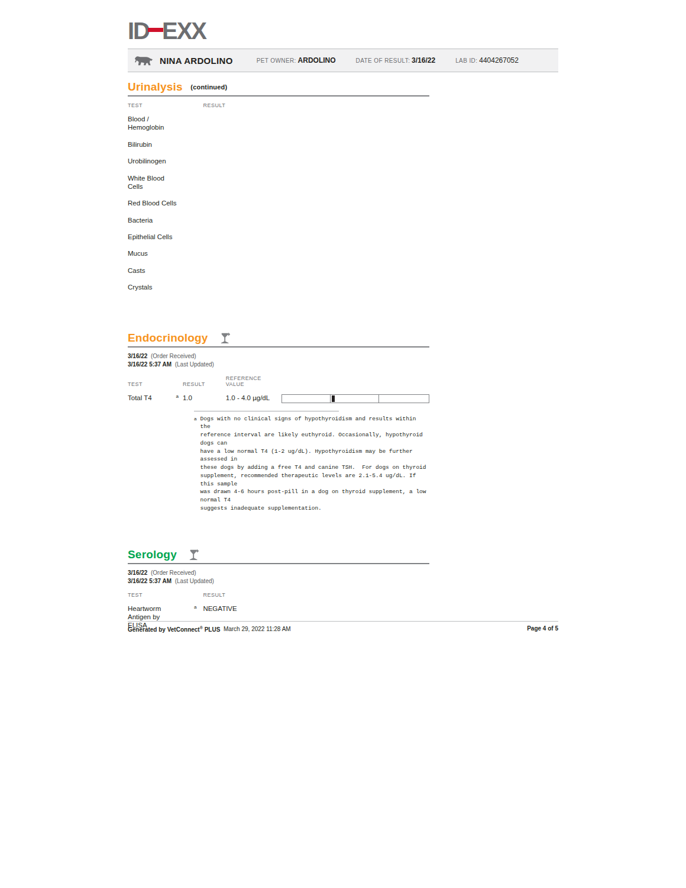ID EXX
NINA ARDOLINO
PET OWNER: ARDOLINO
DATE OF RESULT: 3/16/22
LAB ID: 4404267052
Urinalysis (continued)
| TEST | | RESULT | | |
| --- | --- | --- | --- | --- |
| Blood / Hemoglobin | | | | |
| Bilirubin | | | | |
| Urobilinogen | | | | |
| White Blood Cells | | | | |
| Red Blood Cells | | | | |
| Bacteria | | | | |
| Epithelial Cells | | | | |
| Mucus | | | | |
| Casts | | | | |
| Crystals | | | | |
Endocrinology
3/16/22 (Order Received)
3/16/22 5:37 AM (Last Updated)
| TEST | | RESULT | REFERENCE VALUE | |
| --- | --- | --- | --- | --- |
| Total T4 | a | 1.0 | 1.0 - 4.0 µg/dL | |
a
Dogs with no clinical signs of hypothyroidism and results within the
reference interval are likely euthyroid. Occasionally, hypothyroid dogs can
have a low normal T4 (1-2 ug/dL). Hypothyroidism may be further assessed in
these dogs by adding a free T4 and canine TSH.  For dogs on thyroid
supplement, recommended therapeutic levels are 2.1-5.4 ug/dL. If this sample
was drawn 4-6 hours post-pill in a dog on thyroid supplement, a low normal T4
suggests inadequate supplementation.
Serology
3/16/22 (Order Received)
3/16/22 5:37 AM (Last Updated)
| TEST | | RESULT | | |
| --- | --- | --- | --- | --- |
| Heartworm Antigen by ELISA | a | NEGATIVE | | |
Generated by VetConnect® PLUS March 29, 2022 11:28 AM
Page 4 of 5